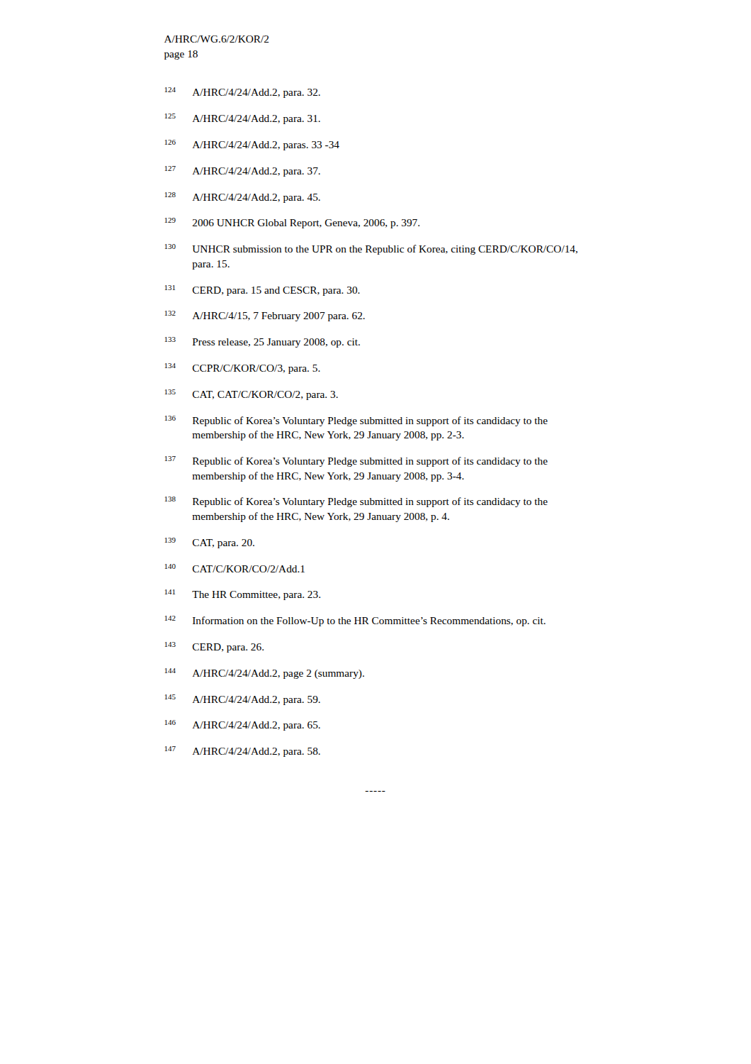A/HRC/WG.6/2/KOR/2
page 18
124
A/HRC/4/24/Add.2, para. 32.
125
A/HRC/4/24/Add.2, para. 31.
126
A/HRC/4/24/Add.2, paras. 33 -34
127
A/HRC/4/24/Add.2, para. 37.
128
A/HRC/4/24/Add.2, para. 45.
129
2006 UNHCR Global Report, Geneva, 2006, p. 397.
130
UNHCR submission to the UPR on the Republic of Korea, citing CERD/C/KOR/CO/14, para. 15.
131
CERD, para. 15 and CESCR, para. 30.
132
A/HRC/4/15, 7 February 2007 para. 62.
133
Press release, 25 January 2008, op. cit.
134
CCPR/C/KOR/CO/3, para. 5.
135
CAT, CAT/C/KOR/CO/2, para. 3.
136
Republic of Korea’s Voluntary Pledge submitted in support of its candidacy to the membership of the HRC, New York, 29 January 2008, pp. 2-3.
137
Republic of Korea’s Voluntary Pledge submitted in support of its candidacy to the membership of the HRC, New York, 29 January 2008, pp. 3-4.
138
Republic of Korea’s Voluntary Pledge submitted in support of its candidacy to the membership of the HRC, New York, 29 January 2008, p. 4.
139
CAT, para. 20.
140
CAT/C/KOR/CO/2/Add.1
141
The HR Committee, para. 23.
142
Information on the Follow-Up to the HR Committee’s Recommendations, op. cit.
143
CERD, para. 26.
144
A/HRC/4/24/Add.2, page 2 (summary).
145
A/HRC/4/24/Add.2, para. 59.
146
A/HRC/4/24/Add.2, para. 65.
147
A/HRC/4/24/Add.2, para. 58.
-----